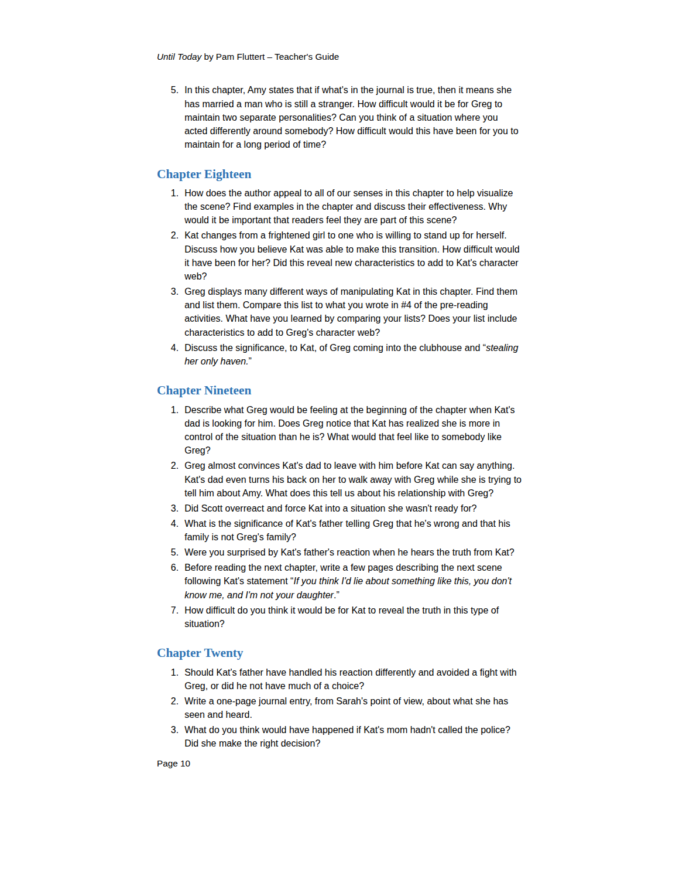Until Today by Pam Fluttert – Teacher's Guide
In this chapter, Amy states that if what's in the journal is true, then it means she has married a man who is still a stranger. How difficult would it be for Greg to maintain two separate personalities? Can you think of a situation where you acted differently around somebody? How difficult would this have been for you to maintain for a long period of time?
Chapter Eighteen
How does the author appeal to all of our senses in this chapter to help visualize the scene? Find examples in the chapter and discuss their effectiveness. Why would it be important that readers feel they are part of this scene?
Kat changes from a frightened girl to one who is willing to stand up for herself. Discuss how you believe Kat was able to make this transition. How difficult would it have been for her? Did this reveal new characteristics to add to Kat's character web?
Greg displays many different ways of manipulating Kat in this chapter. Find them and list them. Compare this list to what you wrote in #4 of the pre-reading activities. What have you learned by comparing your lists? Does your list include characteristics to add to Greg's character web?
Discuss the significance, to Kat, of Greg coming into the clubhouse and “stealing her only haven.”
Chapter Nineteen
Describe what Greg would be feeling at the beginning of the chapter when Kat's dad is looking for him. Does Greg notice that Kat has realized she is more in control of the situation than he is? What would that feel like to somebody like Greg?
Greg almost convinces Kat's dad to leave with him before Kat can say anything. Kat's dad even turns his back on her to walk away with Greg while she is trying to tell him about Amy. What does this tell us about his relationship with Greg?
Did Scott overreact and force Kat into a situation she wasn't ready for?
What is the significance of Kat's father telling Greg that he's wrong and that his family is not Greg's family?
Were you surprised by Kat's father's reaction when he hears the truth from Kat?
Before reading the next chapter, write a few pages describing the next scene following Kat's statement “If you think I'd lie about something like this, you don't know me, and I'm not your daughter.”
How difficult do you think it would be for Kat to reveal the truth in this type of situation?
Chapter Twenty
Should Kat's father have handled his reaction differently and avoided a fight with Greg, or did he not have much of a choice?
Write a one-page journal entry, from Sarah's point of view, about what she has seen and heard.
What do you think would have happened if Kat's mom hadn't called the police? Did she make the right decision?
Page 10